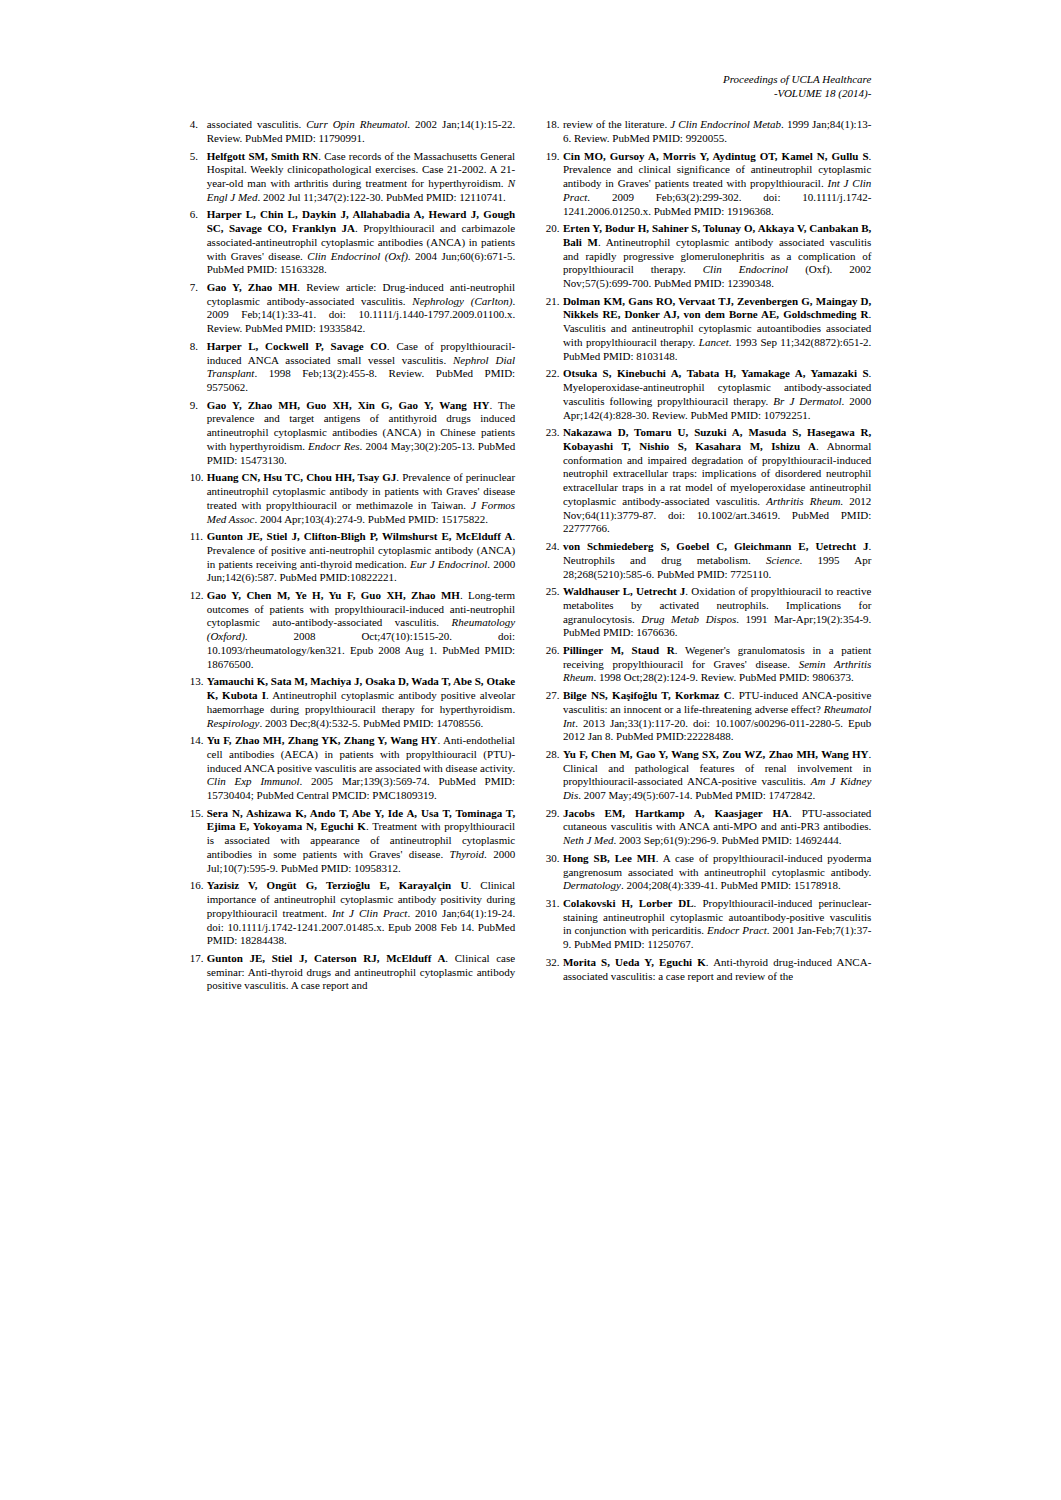Proceedings of UCLA Healthcare
-VOLUME 18 (2014)-
associated vasculitis. Curr Opin Rheumatol. 2002 Jan;14(1):15-22. Review. PubMed PMID: 11790991.
Helfgott SM, Smith RN. Case records of the Massachusetts General Hospital. Weekly clinicopathological exercises. Case 21-2002. A 21-year-old man with arthritis during treatment for hyperthyroidism. N Engl J Med. 2002 Jul 11;347(2):122-30. PubMed PMID: 12110741.
Harper L, Chin L, Daykin J, Allahabadia A, Heward J, Gough SC, Savage CO, Franklyn JA. Propylthiouracil and carbimazole associated-antineutrophil cytoplasmic antibodies (ANCA) in patients with Graves' disease. Clin Endocrinol (Oxf). 2004 Jun;60(6):671-5. PubMed PMID: 15163328.
Gao Y, Zhao MH. Review article: Drug-induced anti-neutrophil cytoplasmic antibody-associated vasculitis. Nephrology (Carlton). 2009 Feb;14(1):33-41. doi: 10.1111/j.1440-1797.2009.01100.x. Review. PubMed PMID: 19335842.
Harper L, Cockwell P, Savage CO. Case of propylthiouracil-induced ANCA associated small vessel vasculitis. Nephrol Dial Transplant. 1998 Feb;13(2):455-8. Review. PubMed PMID: 9575062.
Gao Y, Zhao MH, Guo XH, Xin G, Gao Y, Wang HY. The prevalence and target antigens of antithyroid drugs induced antineutrophil cytoplasmic antibodies (ANCA) in Chinese patients with hyperthyroidism. Endocr Res. 2004 May;30(2):205-13. PubMed PMID: 15473130.
Huang CN, Hsu TC, Chou HH, Tsay GJ. Prevalence of perinuclear antineutrophil cytoplasmic antibody in patients with Graves' disease treated with propylthiouracil or methimazole in Taiwan. J Formos Med Assoc. 2004 Apr;103(4):274-9. PubMed PMID: 15175822.
Gunton JE, Stiel J, Clifton-Bligh P, Wilmshurst E, McElduff A. Prevalence of positive anti-neutrophil cytoplasmic antibody (ANCA) in patients receiving anti-thyroid medication. Eur J Endocrinol. 2000 Jun;142(6):587. PubMed PMID:10822221.
Gao Y, Chen M, Ye H, Yu F, Guo XH, Zhao MH. Long-term outcomes of patients with propylthiouracil-induced anti-neutrophil cytoplasmic auto-antibody-associated vasculitis. Rheumatology (Oxford). 2008 Oct;47(10):1515-20. doi: 10.1093/rheumatology/ken321. Epub 2008 Aug 1. PubMed PMID: 18676500.
Yamauchi K, Sata M, Machiya J, Osaka D, Wada T, Abe S, Otake K, Kubota I. Antineutrophil cytoplasmic antibody positive alveolar haemorrhage during propylthiouracil therapy for hyperthyroidism. Respirology. 2003 Dec;8(4):532-5. PubMed PMID: 14708556.
Yu F, Zhao MH, Zhang YK, Zhang Y, Wang HY. Anti-endothelial cell antibodies (AECA) in patients with propylthiouracil (PTU)-induced ANCA positive vasculitis are associated with disease activity. Clin Exp Immunol. 2005 Mar;139(3):569-74. PubMed PMID: 15730404; PubMed Central PMCID: PMC1809319.
Sera N, Ashizawa K, Ando T, Abe Y, Ide A, Usa T, Tominaga T, Ejima E, Yokoyama N, Eguchi K. Treatment with propylthiouracil is associated with appearance of antineutrophil cytoplasmic antibodies in some patients with Graves' disease. Thyroid. 2000 Jul;10(7):595-9. PubMed PMID: 10958312.
Yazisiz V, Ongüt G, Terzioğlu E, Karayalçin U. Clinical importance of antineutrophil cytoplasmic antibody positivity during propylthiouracil treatment. Int J Clin Pract. 2010 Jan;64(1):19-24. doi: 10.1111/j.1742-1241.2007.01485.x. Epub 2008 Feb 14. PubMed PMID: 18284438.
Gunton JE, Stiel J, Caterson RJ, McElduff A. Clinical case seminar: Anti-thyroid drugs and antineutrophil cytoplasmic antibody positive vasculitis. A case report and
review of the literature. J Clin Endocrinol Metab. 1999 Jan;84(1):13-6. Review. PubMed PMID: 9920055.
Cin MO, Gursoy A, Morris Y, Aydintug OT, Kamel N, Gullu S. Prevalence and clinical significance of antineutrophil cytoplasmic antibody in Graves' patients treated with propylthiouracil. Int J Clin Pract. 2009 Feb;63(2):299-302. doi: 10.1111/j.1742-1241.2006.01250.x. PubMed PMID: 19196368.
Erten Y, Bodur H, Sahiner S, Tolunay O, Akkaya V, Canbakan B, Bali M. Antineutrophil cytoplasmic antibody associated vasculitis and rapidly progressive glomerulonephritis as a complication of propylthiouracil therapy. Clin Endocrinol (Oxf). 2002 Nov;57(5):699-700. PubMed PMID: 12390348.
Dolman KM, Gans RO, Vervaat TJ, Zevenbergen G, Maingay D, Nikkels RE, Donker AJ, von dem Borne AE, Goldschmeding R. Vasculitis and antineutrophil cytoplasmic autoantibodies associated with propylthiouracil therapy. Lancet. 1993 Sep 11;342(8872):651-2. PubMed PMID: 8103148.
Otsuka S, Kinebuchi A, Tabata H, Yamakage A, Yamazaki S. Myeloperoxidase-antineutrophil cytoplasmic antibody-associated vasculitis following propylthiouracil therapy. Br J Dermatol. 2000 Apr;142(4):828-30. Review. PubMed PMID: 10792251.
Nakazawa D, Tomaru U, Suzuki A, Masuda S, Hasegawa R, Kobayashi T, Nishio S, Kasahara M, Ishizu A. Abnormal conformation and impaired degradation of propylthiouracil-induced neutrophil extracellular traps: implications of disordered neutrophil extracellular traps in a rat model of myeloperoxidase antineutrophil cytoplasmic antibody-associated vasculitis. Arthritis Rheum. 2012 Nov;64(11):3779-87. doi: 10.1002/art.34619. PubMed PMID: 22777766.
von Schmiedeberg S, Goebel C, Gleichmann E, Uetrecht J. Neutrophils and drug metabolism. Science. 1995 Apr 28;268(5210):585-6. PubMed PMID: 7725110.
Waldhauser L, Uetrecht J. Oxidation of propylthiouracil to reactive metabolites by activated neutrophils. Implications for agranulocytosis. Drug Metab Dispos. 1991 Mar-Apr;19(2):354-9. PubMed PMID: 1676636.
Pillinger M, Staud R. Wegener's granulomatosis in a patient receiving propylthiouracil for Graves' disease. Semin Arthritis Rheum. 1998 Oct;28(2):124-9. Review. PubMed PMID: 9806373.
Bilge NS, Kaşifoğlu T, Korkmaz C. PTU-induced ANCA-positive vasculitis: an innocent or a life-threatening adverse effect? Rheumatol Int. 2013 Jan;33(1):117-20. doi: 10.1007/s00296-011-2280-5. Epub 2012 Jan 8. PubMed PMID:22228488.
Yu F, Chen M, Gao Y, Wang SX, Zou WZ, Zhao MH, Wang HY. Clinical and pathological features of renal involvement in propylthiouracil-associated ANCA-positive vasculitis. Am J Kidney Dis. 2007 May;49(5):607-14. PubMed PMID: 17472842.
Jacobs EM, Hartkamp A, Kaasjager HA. PTU-associated cutaneous vasculitis with ANCA anti-MPO and anti-PR3 antibodies. Neth J Med. 2003 Sep;61(9):296-9. PubMed PMID: 14692444.
Hong SB, Lee MH. A case of propylthiouracil-induced pyoderma gangrenosum associated with antineutrophil cytoplasmic antibody. Dermatology. 2004;208(4):339-41. PubMed PMID: 15178918.
Colakovski H, Lorber DL. Propylthiouracil-induced perinuclear-staining antineutrophil cytoplasmic autoantibody-positive vasculitis in conjunction with pericarditis. Endocr Pract. 2001 Jan-Feb;7(1):37-9. PubMed PMID: 11250767.
Morita S, Ueda Y, Eguchi K. Anti-thyroid drug-induced ANCA-associated vasculitis: a case report and review of the